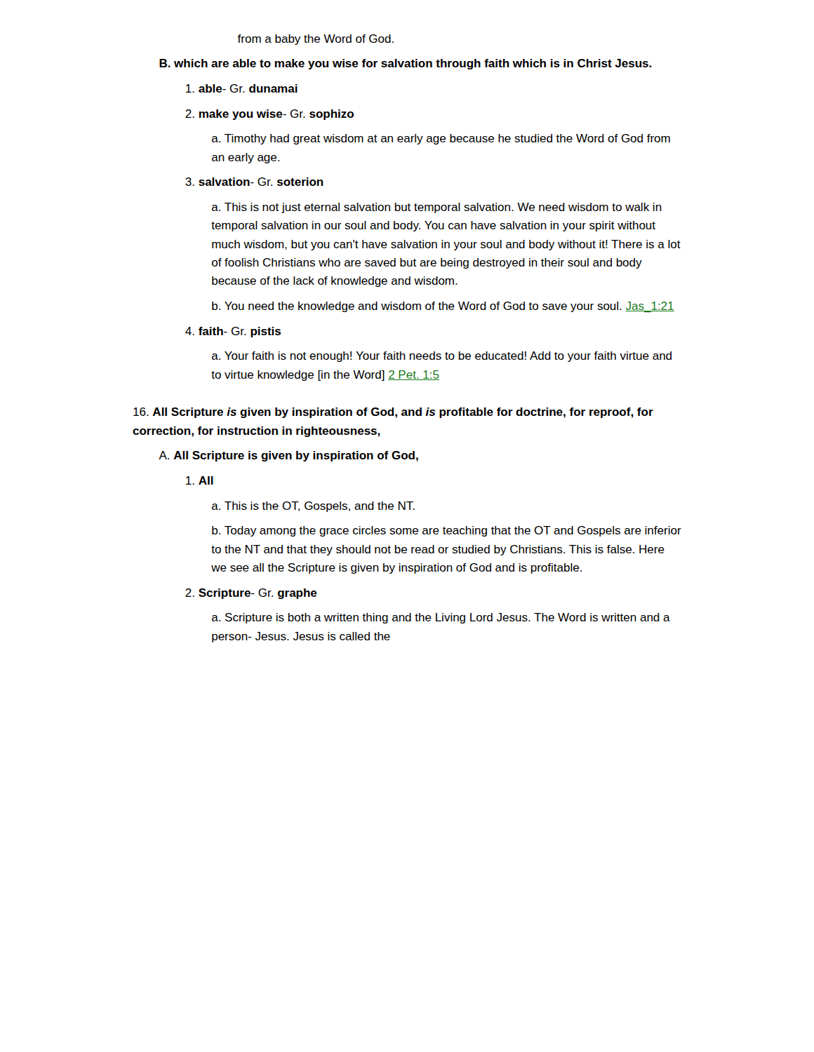from a baby the Word of God.
B. which are able to make you wise for salvation through faith which is in Christ Jesus.
1. able- Gr. dunamai
2. make you wise- Gr. sophizo
a. Timothy had great wisdom at an early age because he studied the Word of God from an early age.
3. salvation- Gr. soterion
a. This is not just eternal salvation but temporal salvation. We need wisdom to walk in temporal salvation in our soul and body. You can have salvation in your spirit without much wisdom, but you can't have salvation in your soul and body without it! There is a lot of foolish Christians who are saved but are being destroyed in their soul and body because of the lack of knowledge and wisdom.
b. You need the knowledge and wisdom of the Word of God to save your soul. Jas_1:21
4. faith- Gr. pistis
a. Your faith is not enough! Your faith needs to be educated! Add to your faith virtue and to virtue knowledge [in the Word] 2 Pet. 1:5
16. All Scripture is given by inspiration of God, and is profitable for doctrine, for reproof, for correction, for instruction in righteousness,
A. All Scripture is given by inspiration of God,
1. All
a. This is the OT, Gospels, and the NT.
b. Today among the grace circles some are teaching that the OT and Gospels are inferior to the NT and that they should not be read or studied by Christians. This is false. Here we see all the Scripture is given by inspiration of God and is profitable.
2. Scripture- Gr. graphe
a. Scripture is both a written thing and the Living Lord Jesus. The Word is written and a person- Jesus. Jesus is called the